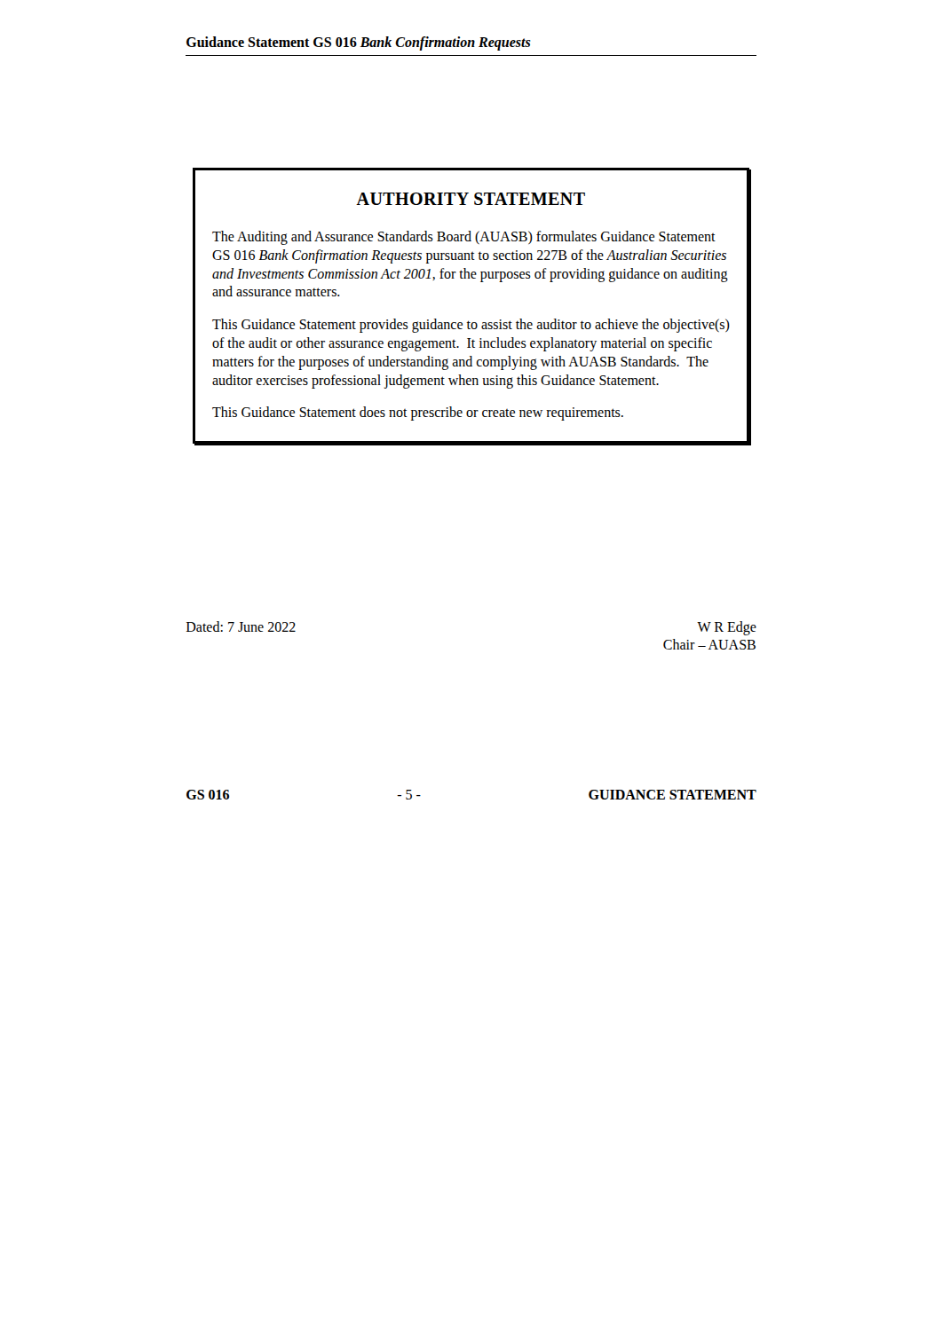Guidance Statement GS 016 Bank Confirmation Requests
AUTHORITY STATEMENT
The Auditing and Assurance Standards Board (AUASB) formulates Guidance Statement GS 016 Bank Confirmation Requests pursuant to section 227B of the Australian Securities and Investments Commission Act 2001, for the purposes of providing guidance on auditing and assurance matters.
This Guidance Statement provides guidance to assist the auditor to achieve the objective(s) of the audit or other assurance engagement. It includes explanatory material on specific matters for the purposes of understanding and complying with AUASB Standards. The auditor exercises professional judgement when using this Guidance Statement.
This Guidance Statement does not prescribe or create new requirements.
Dated: 7 June 2022
W R Edge
Chair – AUASB
GS 016 - 5 - GUIDANCE STATEMENT